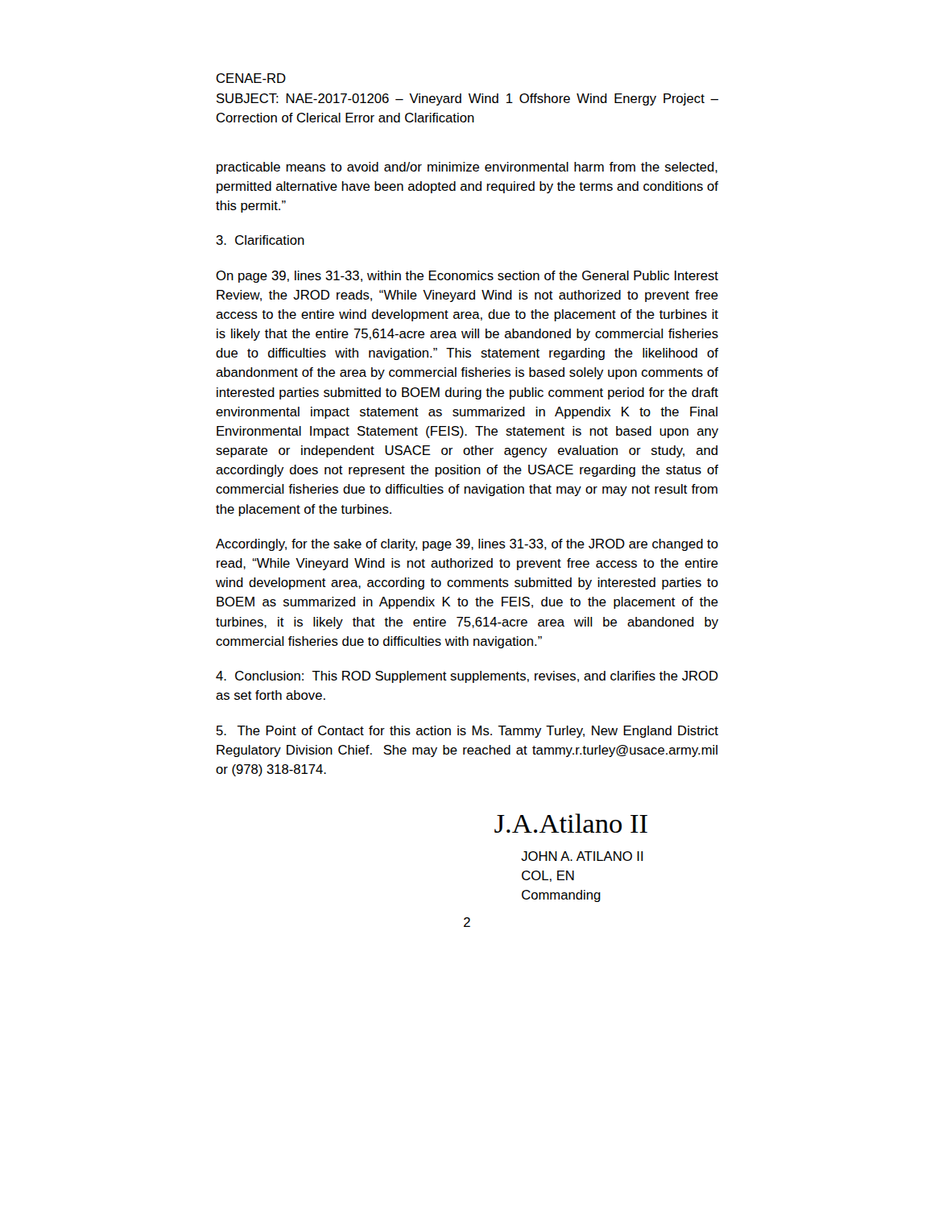CENAE-RD
SUBJECT: NAE-2017-01206 – Vineyard Wind 1 Offshore Wind Energy Project – Correction of Clerical Error and Clarification
practicable means to avoid and/or minimize environmental harm from the selected, permitted alternative have been adopted and required by the terms and conditions of this permit.”
3. Clarification
On page 39, lines 31-33, within the Economics section of the General Public Interest Review, the JROD reads, “While Vineyard Wind is not authorized to prevent free access to the entire wind development area, due to the placement of the turbines it is likely that the entire 75,614-acre area will be abandoned by commercial fisheries due to difficulties with navigation.” This statement regarding the likelihood of abandonment of the area by commercial fisheries is based solely upon comments of interested parties submitted to BOEM during the public comment period for the draft environmental impact statement as summarized in Appendix K to the Final Environmental Impact Statement (FEIS). The statement is not based upon any separate or independent USACE or other agency evaluation or study, and accordingly does not represent the position of the USACE regarding the status of commercial fisheries due to difficulties of navigation that may or may not result from the placement of the turbines.
Accordingly, for the sake of clarity, page 39, lines 31-33, of the JROD are changed to read, “While Vineyard Wind is not authorized to prevent free access to the entire wind development area, according to comments submitted by interested parties to BOEM as summarized in Appendix K to the FEIS, due to the placement of the turbines, it is likely that the entire 75,614-acre area will be abandoned by commercial fisheries due to difficulties with navigation.”
4. Conclusion: This ROD Supplement supplements, revises, and clarifies the JROD as set forth above.
5. The Point of Contact for this action is Ms. Tammy Turley, New England District Regulatory Division Chief. She may be reached at tammy.r.turley@usace.army.mil or (978) 318-8174.
J.A.Atilano II
JOHN A. ATILANO II COL, EN Commanding
2